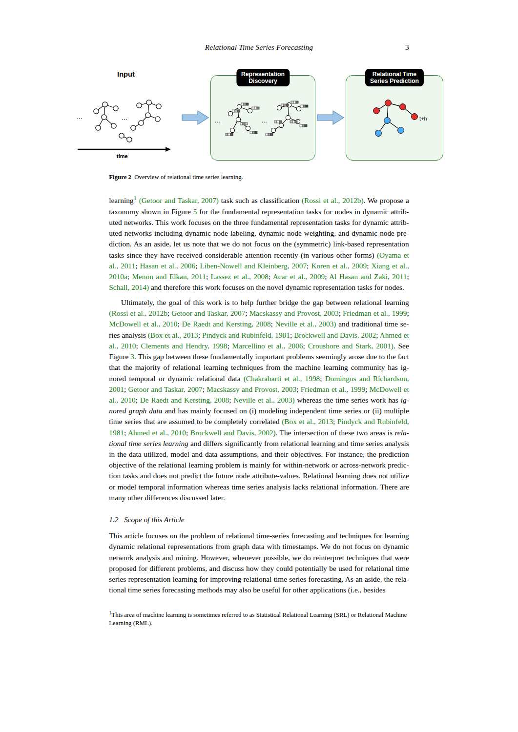Relational Time Series Forecasting 3
Input
... ... time
Representation
Discovery
... ...
Relational Time
Series Prediction
t+h
Figure 2 Overview of relational time series learning.
learning1 (Getoor and Taskar, 2007) task such as classification (Rossi et al., 2012b). We propose a taxonomy shown in Figure 5 for the fundamental representation tasks for nodes in dynamic attributed networks. This work focuses on the three fundamental representation tasks for dynamic attributed networks including dynamic node labeling, dynamic node weighting, and dynamic node prediction. As an aside, let us note that we do not focus on the (symmetric) link-based representation tasks since they have received considerable attention recently (in various other forms) (Oyama et al., 2011; Hasan et al., 2006; Liben-Nowell and Kleinberg, 2007; Koren et al., 2009; Xiang et al., 2010a; Menon and Elkan, 2011; Lassez et al., 2008; Acar et al., 2009; Al Hasan and Zaki, 2011; Schall, 2014) and therefore this work focuses on the novel dynamic representation tasks for nodes.
Ultimately, the goal of this work is to help further bridge the gap between relational learning (Rossi et al., 2012b; Getoor and Taskar, 2007; Macskassy and Provost, 2003; Friedman et al., 1999; McDowell et al., 2010; De Raedt and Kersting, 2008; Neville et al., 2003) and traditional time series analysis (Box et al., 2013; Pindyck and Rubinfeld, 1981; Brockwell and Davis, 2002; Ahmed et al., 2010; Clements and Hendry, 1998; Marcellino et al., 2006; Croushore and Stark, 2001). See Figure 3. This gap between these fundamentally important problems seemingly arose due to the fact that the majority of relational learning techniques from the machine learning community has ignored temporal or dynamic relational data (Chakrabarti et al., 1998; Domingos and Richardson, 2001; Getoor and Taskar, 2007; Macskassy and Provost, 2003; Friedman et al., 1999; McDowell et al., 2010; De Raedt and Kersting, 2008; Neville et al., 2003) whereas the time series work has ignored graph data and has mainly focused on (i) modeling independent time series or (ii) multiple time series that are assumed to be completely correlated (Box et al., 2013; Pindyck and Rubinfeld, 1981; Ahmed et al., 2010; Brockwell and Davis, 2002). The intersection of these two areas is relational time series learning and differs significantly from relational learning and time series analysis in the data utilized, model and data assumptions, and their objectives. For instance, the prediction objective of the relational learning problem is mainly for within-network or across-network prediction tasks and does not predict the future node attribute-values. Relational learning does not utilize or model temporal information whereas time series analysis lacks relational information. There are many other differences discussed later.
1.2 Scope of this Article
This article focuses on the problem of relational time-series forecasting and techniques for learning dynamic relational representations from graph data with timestamps. We do not focus on dynamic network analysis and mining. However, whenever possible, we do reinterpret techniques that were proposed for different problems, and discuss how they could potentially be used for relational time series representation learning for improving relational time series forecasting. As an aside, the relational time series forecasting methods may also be useful for other applications (i.e., besides
1This area of machine learning is sometimes referred to as Statistical Relational Learning (SRL) or Relational Machine Learning (RML).